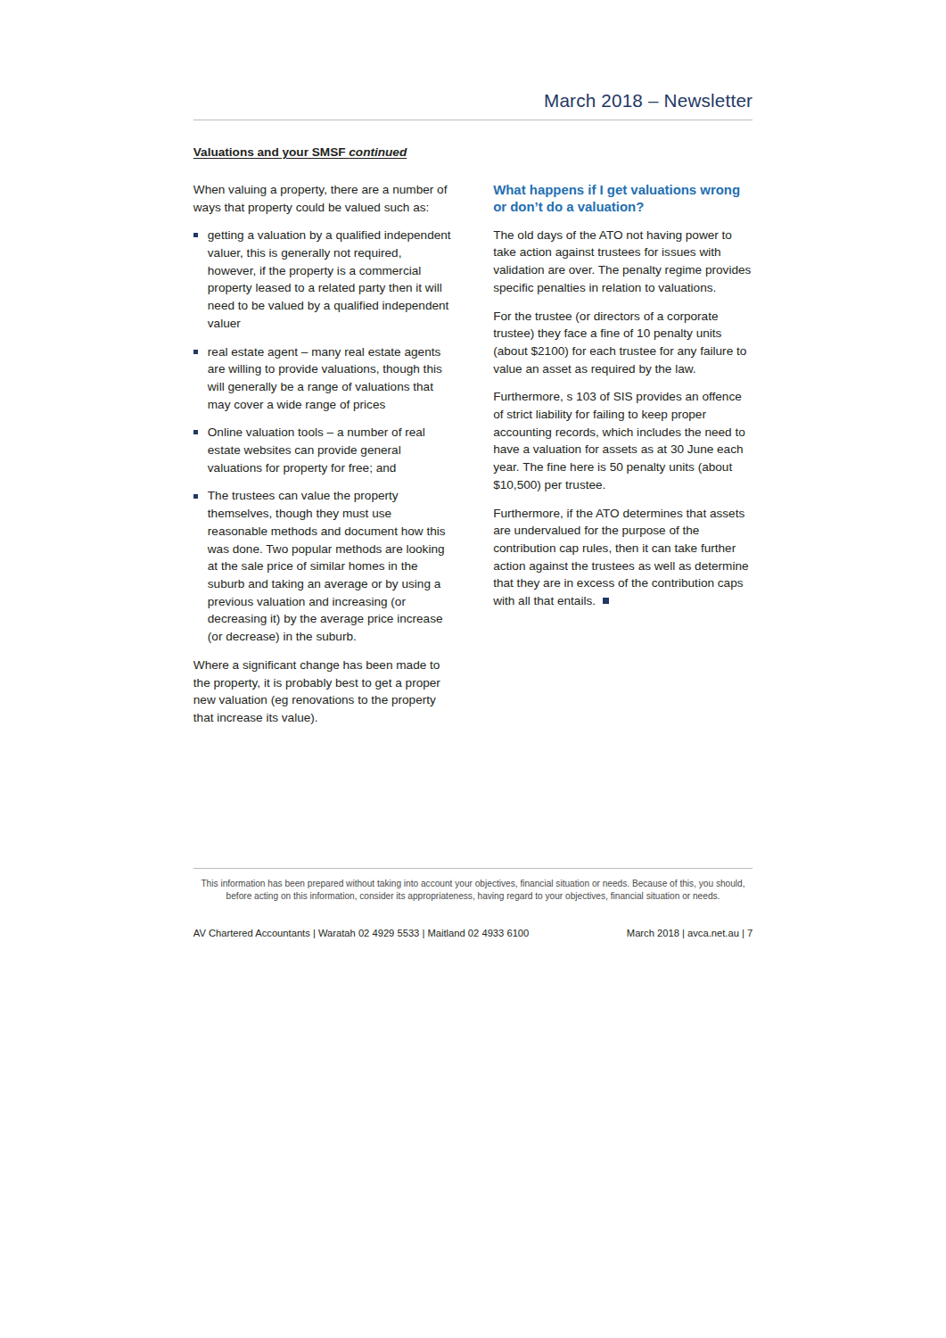March 2018 – Newsletter
Valuations and your SMSF continued
When valuing a property, there are a number of ways that property could be valued such as:
getting a valuation by a qualified independent valuer, this is generally not required, however, if the property is a commercial property leased to a related party then it will need to be valued by a qualified independent valuer
real estate agent – many real estate agents are willing to provide valuations, though this will generally be a range of valuations that may cover a wide range of prices
Online valuation tools – a number of real estate websites can provide general valuations for property for free; and
The trustees can value the property themselves, though they must use reasonable methods and document how this was done. Two popular methods are looking at the sale price of similar homes in the suburb and taking an average or by using a previous valuation and increasing (or decreasing it) by the average price increase (or decrease) in the suburb.
Where a significant change has been made to the property, it is probably best to get a proper new valuation (eg renovations to the property that increase its value).
What happens if I get valuations wrong or don’t do a valuation?
The old days of the ATO not having power to take action against trustees for issues with validation are over. The penalty regime provides specific penalties in relation to valuations.
For the trustee (or directors of a corporate trustee) they face a fine of 10 penalty units (about $2100) for each trustee for any failure to value an asset as required by the law.
Furthermore, s 103 of SIS provides an offence of strict liability for failing to keep proper accounting records, which includes the need to have a valuation for assets as at 30 June each year. The fine here is 50 penalty units (about $10,500) per trustee.
Furthermore, if the ATO determines that assets are undervalued for the purpose of the contribution cap rules, then it can take further action against the trustees as well as determine that they are in excess of the contribution caps with all that entails.
This information has been prepared without taking into account your objectives, financial situation or needs. Because of this, you should,
before acting on this information, consider its appropriateness, having regard to your objectives, financial situation or needs.
AV Chartered Accountants | Waratah 02 4929 5533 | Maitland 02 4933 6100
March 2018 | avca.net.au | 7